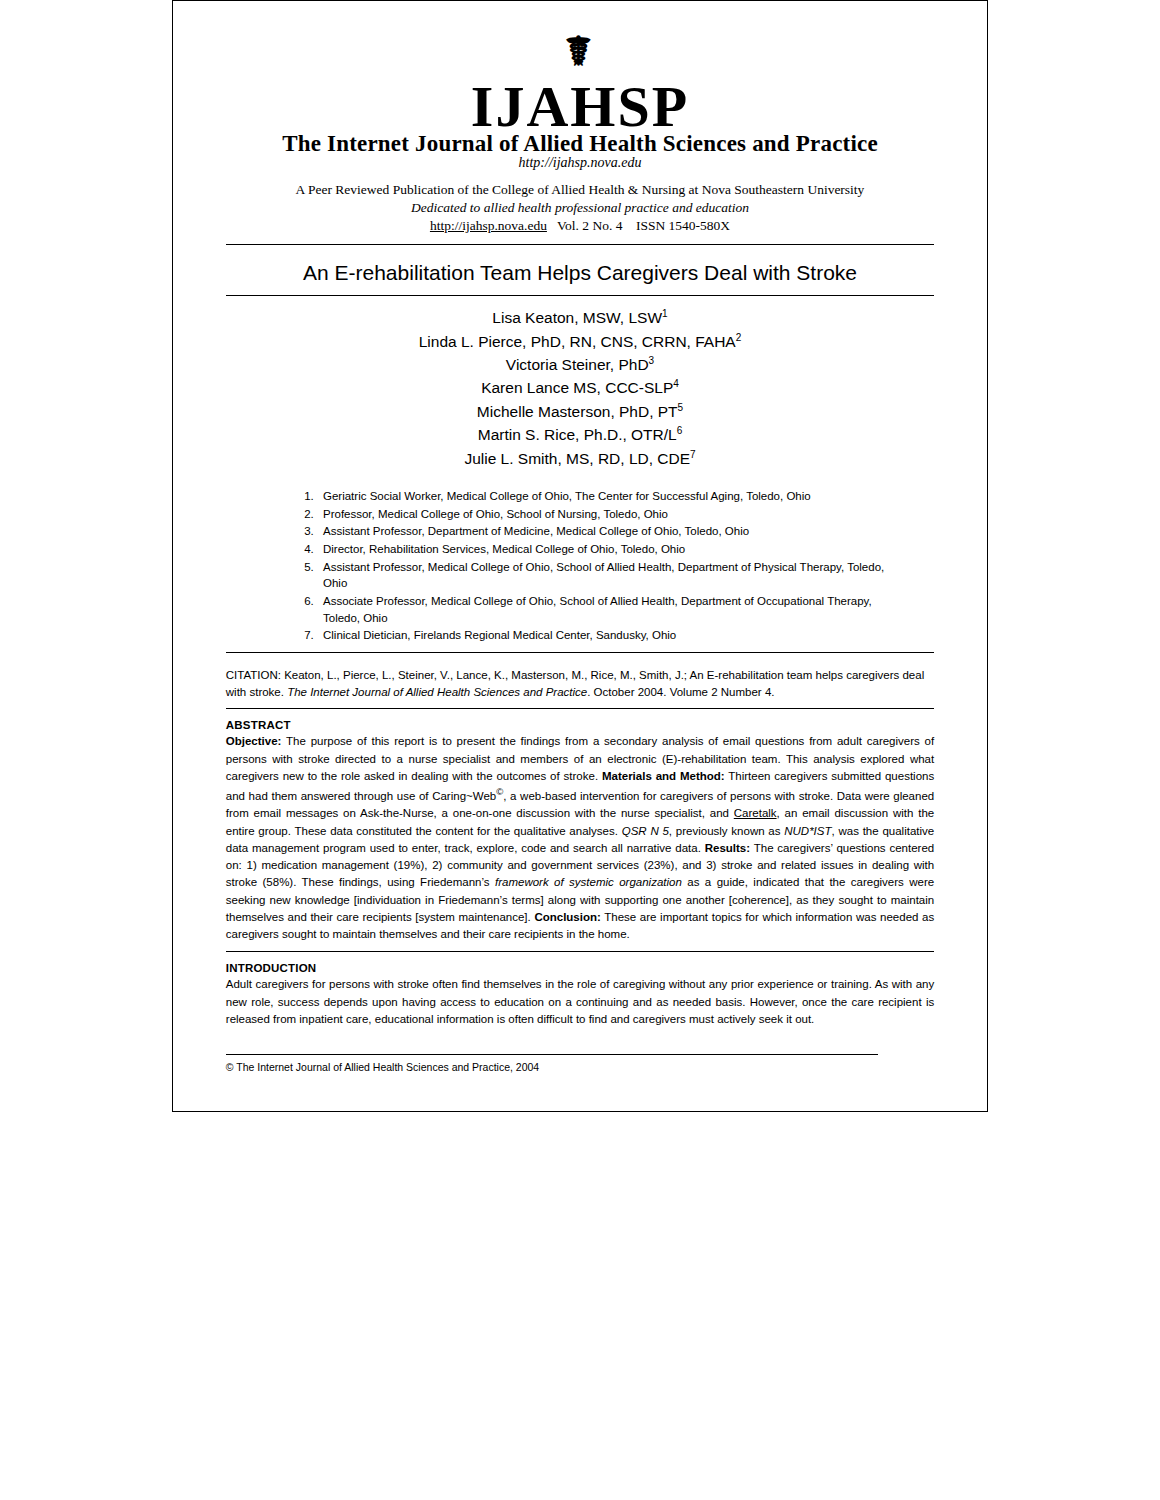☤IJAHSP
The Internet Journal of Allied Health Sciences and Practice
http://ijahsp.nova.edu
A Peer Reviewed Publication of the College of Allied Health & Nursing at Nova Southeastern University
Dedicated to allied health professional practice and education
http://ijahsp.nova.edu Vol. 2 No. 4 ISSN 1540-580X
An E-rehabilitation Team Helps Caregivers Deal with Stroke
Lisa Keaton, MSW, LSW1
Linda L. Pierce, PhD, RN, CNS, CRRN, FAHA2
Victoria Steiner, PhD3
Karen Lance MS, CCC-SLP4
Michelle Masterson, PhD, PT5
Martin S. Rice, Ph.D., OTR/L6
Julie L. Smith, MS, RD, LD, CDE7
Geriatric Social Worker, Medical College of Ohio, The Center for Successful Aging, Toledo, Ohio
Professor, Medical College of Ohio, School of Nursing, Toledo, Ohio
Assistant Professor, Department of Medicine, Medical College of Ohio, Toledo, Ohio
Director, Rehabilitation Services, Medical College of Ohio, Toledo, Ohio
Assistant Professor, Medical College of Ohio, School of Allied Health, Department of Physical Therapy, Toledo, Ohio
Associate Professor, Medical College of Ohio, School of Allied Health, Department of Occupational Therapy, Toledo, Ohio
Clinical Dietician, Firelands Regional Medical Center, Sandusky, Ohio
CITATION: Keaton, L., Pierce, L., Steiner, V., Lance, K., Masterson, M., Rice, M., Smith, J.; An E-rehabilitation team helps caregivers deal with stroke. The Internet Journal of Allied Health Sciences and Practice. October 2004. Volume 2 Number 4.
ABSTRACT
Objective: The purpose of this report is to present the findings from a secondary analysis of email questions from adult caregivers of persons with stroke directed to a nurse specialist and members of an electronic (E)-rehabilitation team. This analysis explored what caregivers new to the role asked in dealing with the outcomes of stroke. Materials and Method: Thirteen caregivers submitted questions and had them answered through use of Caring~Web©, a web-based intervention for caregivers of persons with stroke. Data were gleaned from email messages on Ask-the-Nurse, a one-on-one discussion with the nurse specialist, and Caretalk, an email discussion with the entire group. These data constituted the content for the qualitative analyses. QSR N 5, previously known as NUD*IST, was the qualitative data management program used to enter, track, explore, code and search all narrative data. Results: The caregivers’ questions centered on: 1) medication management (19%), 2) community and government services (23%), and 3) stroke and related issues in dealing with stroke (58%). These findings, using Friedemann’s framework of systemic organization as a guide, indicated that the caregivers were seeking new knowledge [individuation in Friedemann’s terms] along with supporting one another [coherence], as they sought to maintain themselves and their care recipients [system maintenance]. Conclusion: These are important topics for which information was needed as caregivers sought to maintain themselves and their care recipients in the home.
INTRODUCTION
Adult caregivers for persons with stroke often find themselves in the role of caregiving without any prior experience or training. As with any new role, success depends upon having access to education on a continuing and as needed basis. However, once the care recipient is released from inpatient care, educational information is often difficult to find and caregivers must actively seek it out.
© The Internet Journal of Allied Health Sciences and Practice, 2004